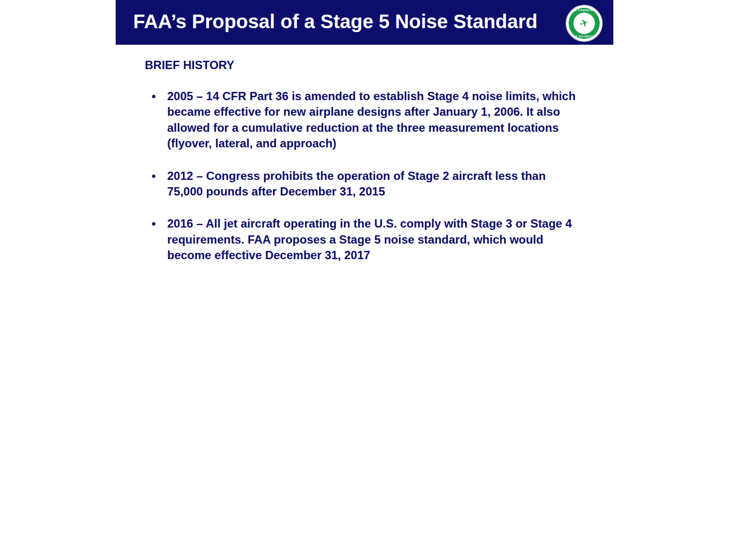FAA’s Proposal of a Stage 5 Noise Standard
LAX COMMUNITY
✈
NOISE ROUNDTABLE
BRIEF HISTORY
2005 – 14 CFR Part 36 is amended to establish Stage 4 noise limits, which became effective for new airplane designs after January 1, 2006. It also allowed for a cumulative reduction at the three measurement locations (flyover, lateral, and approach)
2012 – Congress prohibits the operation of Stage 2 aircraft less than 75,000 pounds after December 31, 2015
2016 – All jet aircraft operating in the U.S. comply with Stage 3 or Stage 4 requirements. FAA proposes a Stage 5 noise standard, which would become effective December 31, 2017